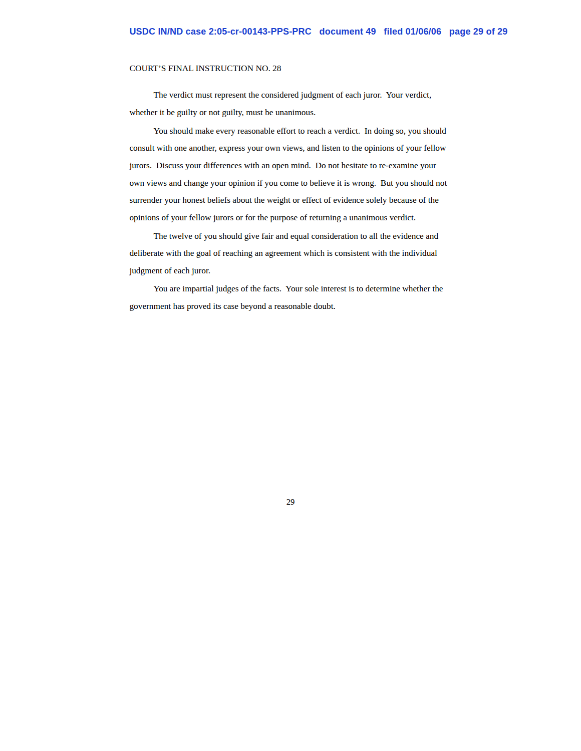USDC IN/ND case 2:05-cr-00143-PPS-PRC document 49 filed 01/06/06 page 29 of 29
COURT’S FINAL INSTRUCTION NO. 28
The verdict must represent the considered judgment of each juror. Your verdict, whether it be guilty or not guilty, must be unanimous.
You should make every reasonable effort to reach a verdict. In doing so, you should consult with one another, express your own views, and listen to the opinions of your fellow jurors. Discuss your differences with an open mind. Do not hesitate to re-examine your own views and change your opinion if you come to believe it is wrong. But you should not surrender your honest beliefs about the weight or effect of evidence solely because of the opinions of your fellow jurors or for the purpose of returning a unanimous verdict.
The twelve of you should give fair and equal consideration to all the evidence and deliberate with the goal of reaching an agreement which is consistent with the individual judgment of each juror.
You are impartial judges of the facts. Your sole interest is to determine whether the government has proved its case beyond a reasonable doubt.
29